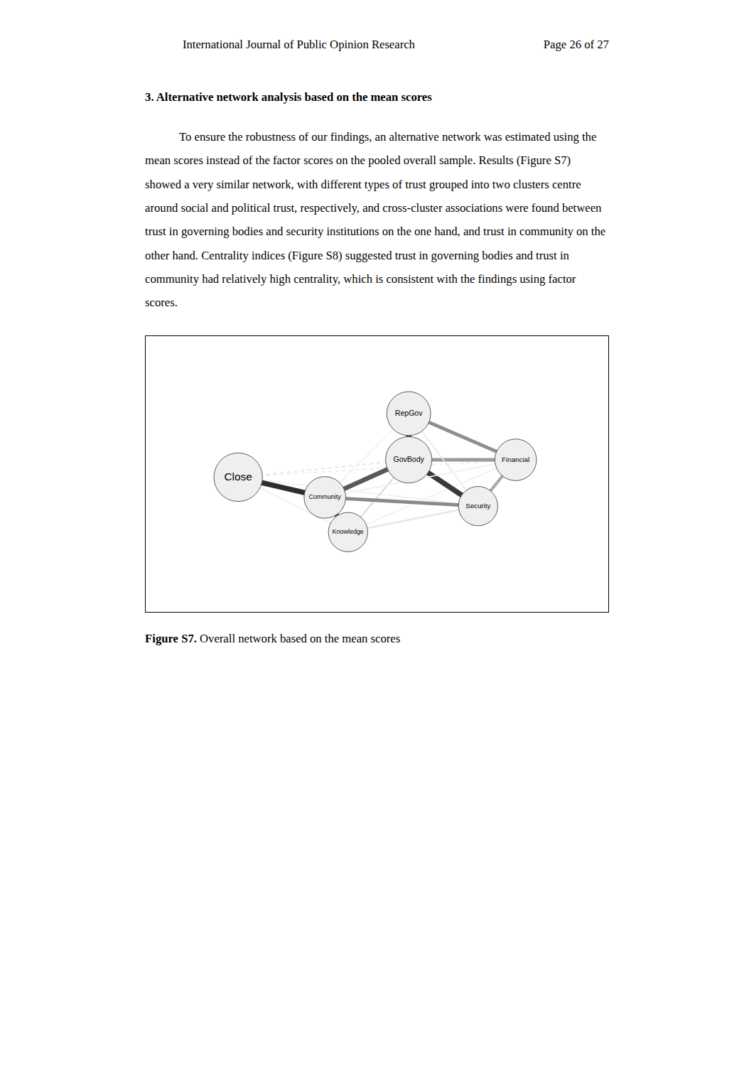International Journal of Public Opinion Research Page 26 of 27
3. Alternative network analysis based on the mean scores
To ensure the robustness of our findings, an alternative network was estimated using the mean scores instead of the factor scores on the pooled overall sample. Results (Figure S7) showed a very similar network, with different types of trust grouped into two clusters centre around social and political trust, respectively, and cross-cluster associations were found between trust in governing bodies and security institutions on the one hand, and trust in community on the other hand. Centrality indices (Figure S8) suggested trust in governing bodies and trust in community had relatively high centrality, which is consistent with the findings using factor scores.
RepGov GovBody Financial Close Community Security Knowledge
Figure S7. Overall network based on the mean scores